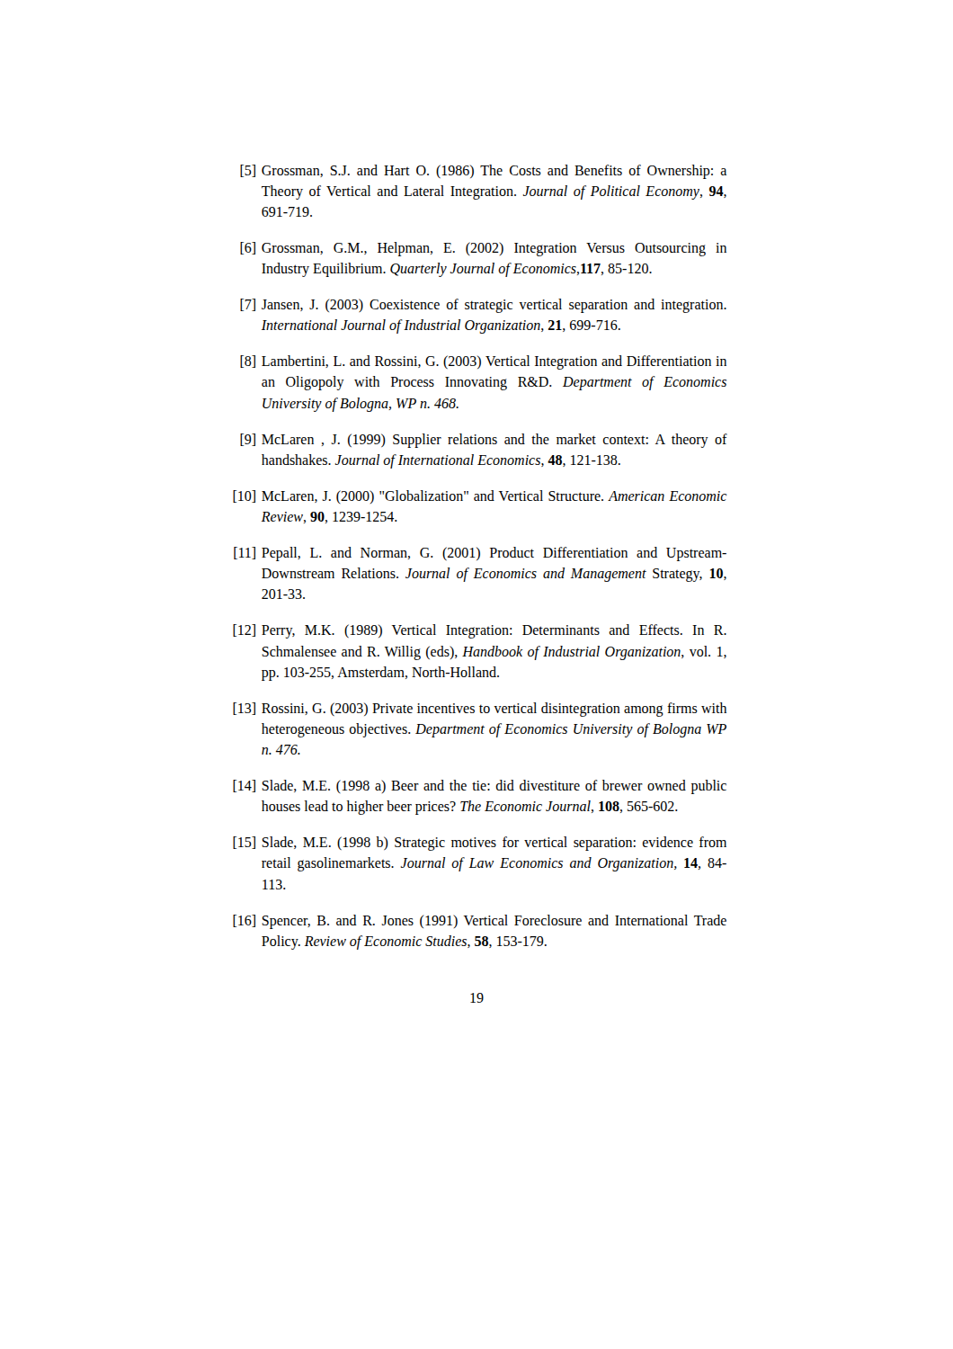[5] Grossman, S.J. and Hart O. (1986) The Costs and Benefits of Ownership: a Theory of Vertical and Lateral Integration. Journal of Political Economy, 94, 691-719.
[6] Grossman, G.M., Helpman, E. (2002) Integration Versus Outsourcing in Industry Equilibrium. Quarterly Journal of Economics,117, 85-120.
[7] Jansen, J. (2003) Coexistence of strategic vertical separation and integration. International Journal of Industrial Organization, 21, 699-716.
[8] Lambertini, L. and Rossini, G. (2003) Vertical Integration and Differentiation in an Oligopoly with Process Innovating R&D. Department of Economics University of Bologna, WP n. 468.
[9] McLaren , J. (1999) Supplier relations and the market context: A theory of handshakes. Journal of International Economics, 48, 121-138.
[10] McLaren, J. (2000) "Globalization" and Vertical Structure. American Economic Review, 90, 1239-1254.
[11] Pepall, L. and Norman, G. (2001) Product Differentiation and Upstream-Downstream Relations. Journal of Economics and Management Strategy, 10, 201-33.
[12] Perry, M.K. (1989) Vertical Integration: Determinants and Effects. In R. Schmalensee and R. Willig (eds), Handbook of Industrial Organization, vol. 1, pp. 103-255, Amsterdam, North-Holland.
[13] Rossini, G. (2003) Private incentives to vertical disintegration among firms with heterogeneous objectives. Department of Economics University of Bologna WP n. 476.
[14] Slade, M.E. (1998 a) Beer and the tie: did divestiture of brewer owned public houses lead to higher beer prices? The Economic Journal, 108, 565-602.
[15] Slade, M.E. (1998 b) Strategic motives for vertical separation: evidence from retail gasolinemarkets. Journal of Law Economics and Organization, 14, 84-113.
[16] Spencer, B. and R. Jones (1991) Vertical Foreclosure and International Trade Policy. Review of Economic Studies, 58, 153-179.
19